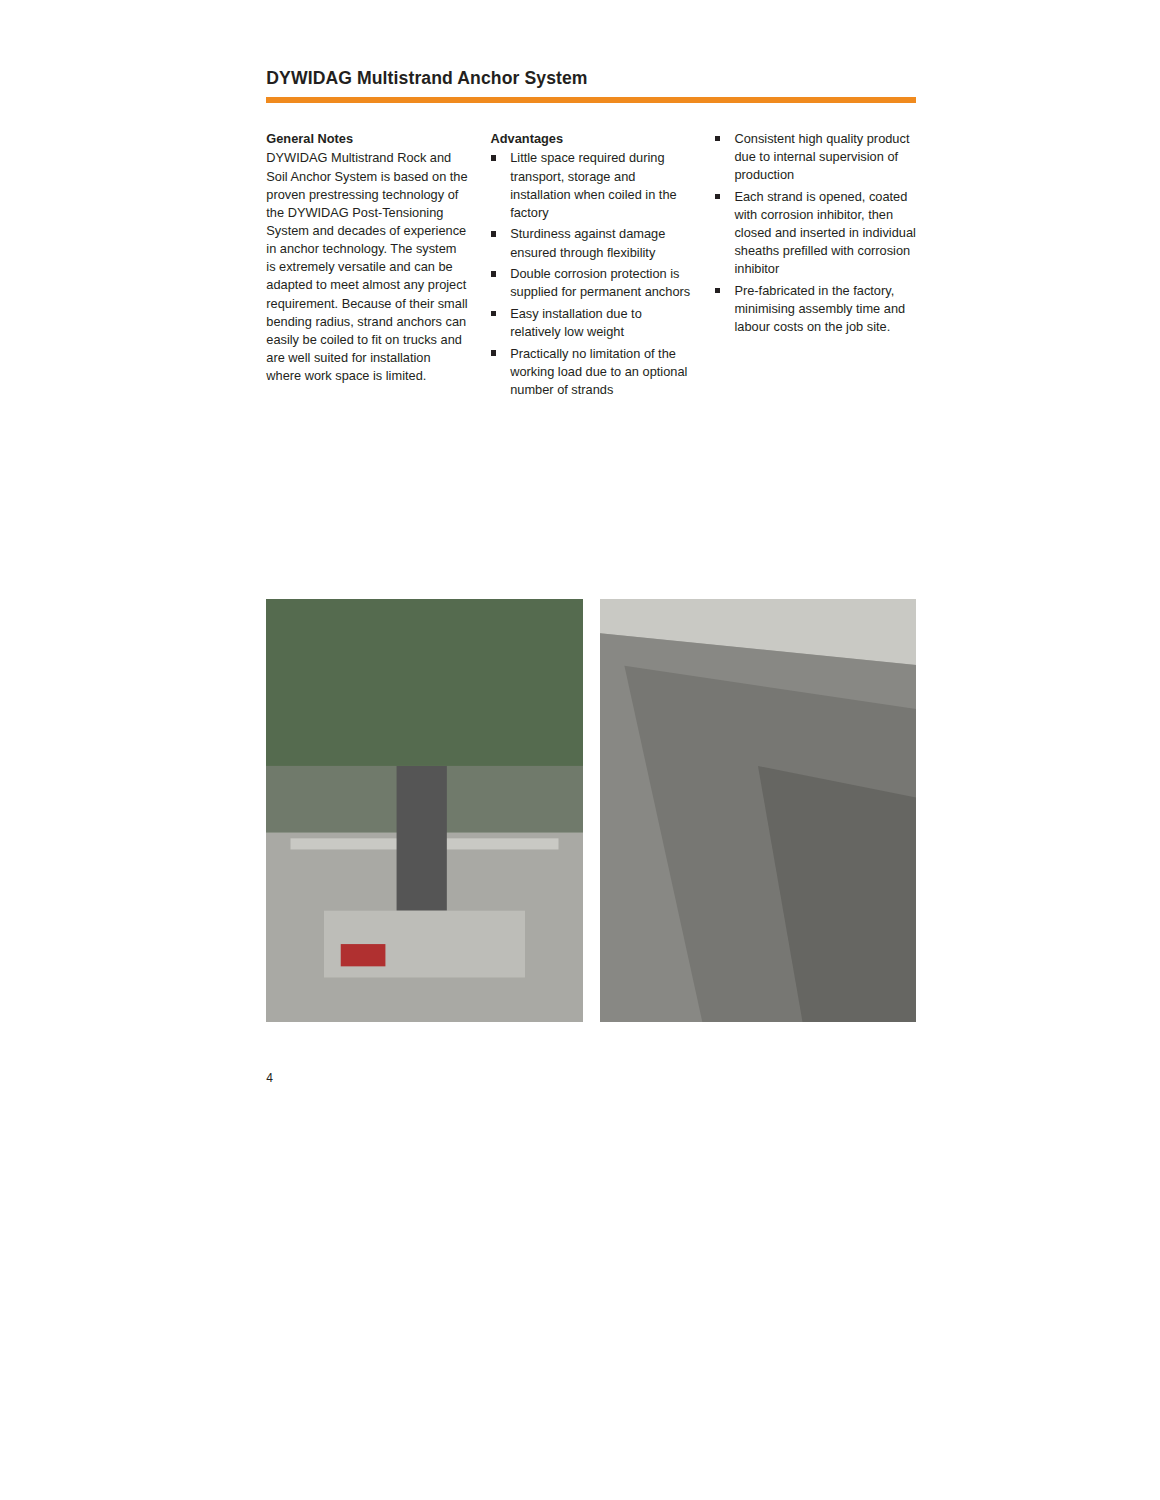DYWIDAG Multistrand Anchor System
General Notes
DYWIDAG Multistrand Rock and Soil Anchor System is based on the proven prestressing technology of the DYWIDAG Post-Tensioning System and decades of experience in anchor technology. The system is extremely versatile and can be adapted to meet almost any project requirement. Because of their small bending radius, strand anchors can easily be coiled to fit on trucks and are well suited for installation where work space is limited.
Advantages
Little space required during transport, storage and installation when coiled in the factory
Sturdiness against damage ensured through flexibility
Double corrosion protection is supplied for permanent anchors
Easy installation due to relatively low weight
Practically no limitation of the working load due to an optional number of strands
Consistent high quality product due to internal supervision of production
Each strand is opened, coated with corrosion inhibitor, then closed and inserted in individual sheaths prefilled with corrosion inhibitor
Pre-fabricated in the factory, minimising assembly time and labour costs on the job site.
4